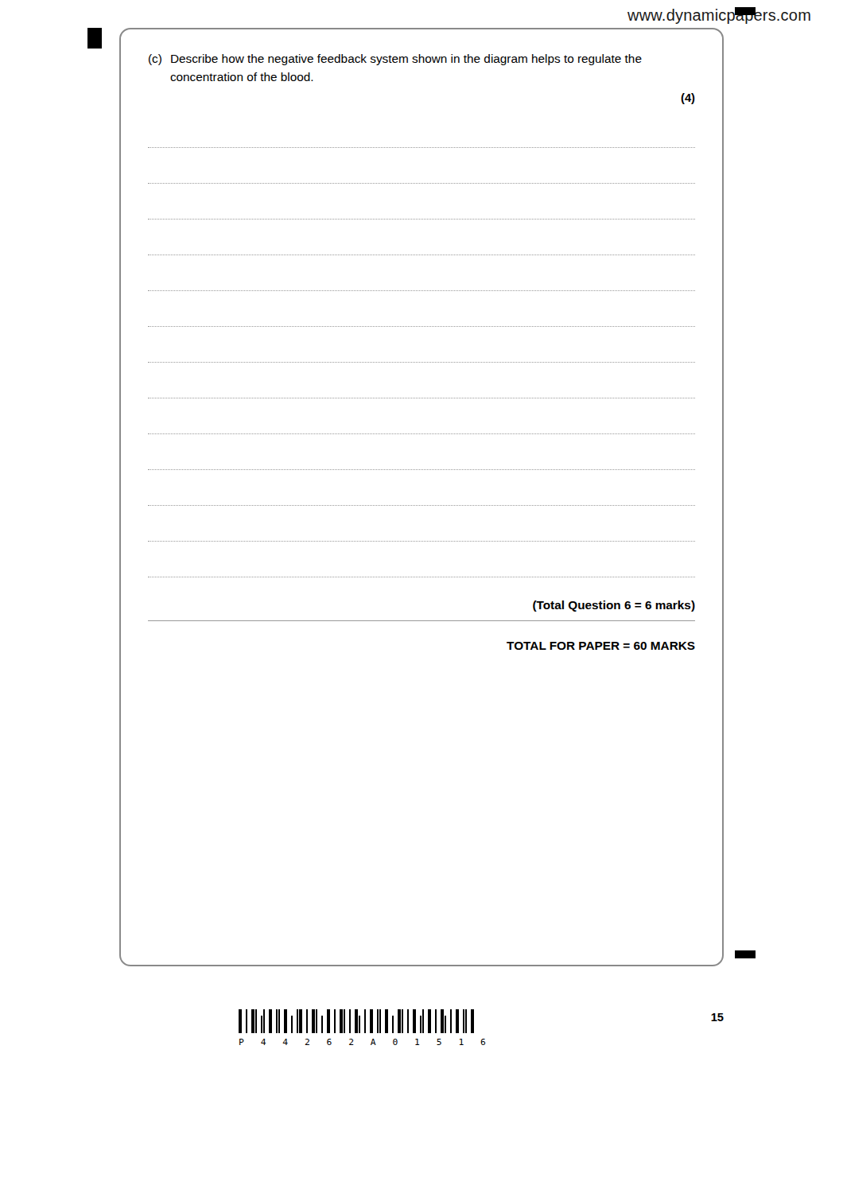www.dynamicpapers.com
(c)
Describe how the negative feedback system shown in the diagram helps to regulate the concentration of the blood.
(4)
(Total Question 6 = 6 marks)
TOTAL FOR PAPER = 60 MARKS
P 4 4 2 6 2 A 0 1 5 1 6
15